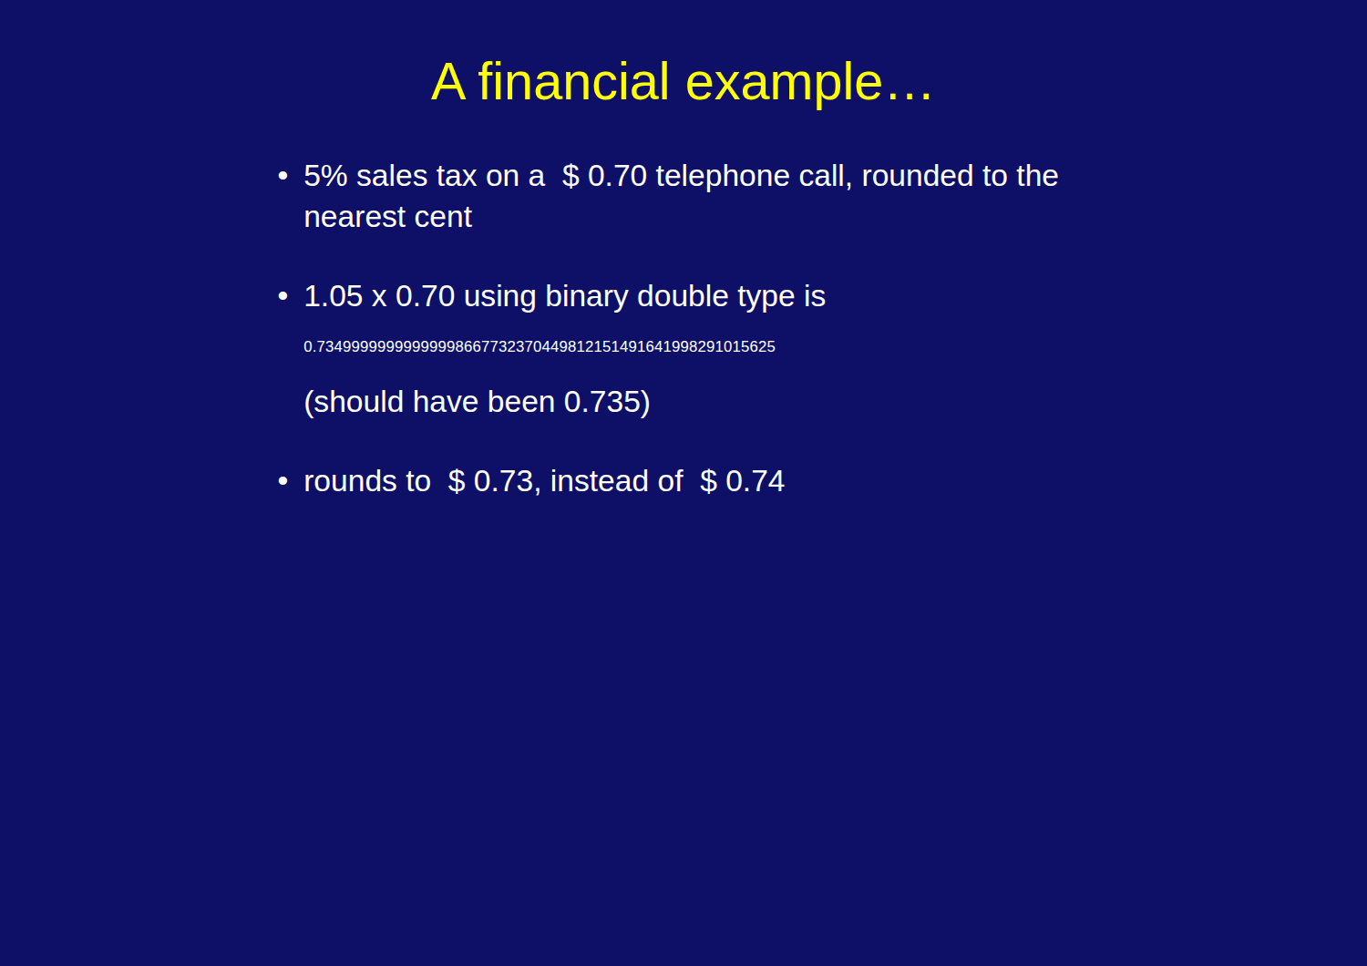A financial example…
5% sales tax on a $ 0.70 telephone call, rounded to the nearest cent
1.05 x 0.70 using binary double type is 0.73499999999999998667732370449812151491641998291015625 (should have been 0.735)
rounds to $ 0.73, instead of $ 0.74